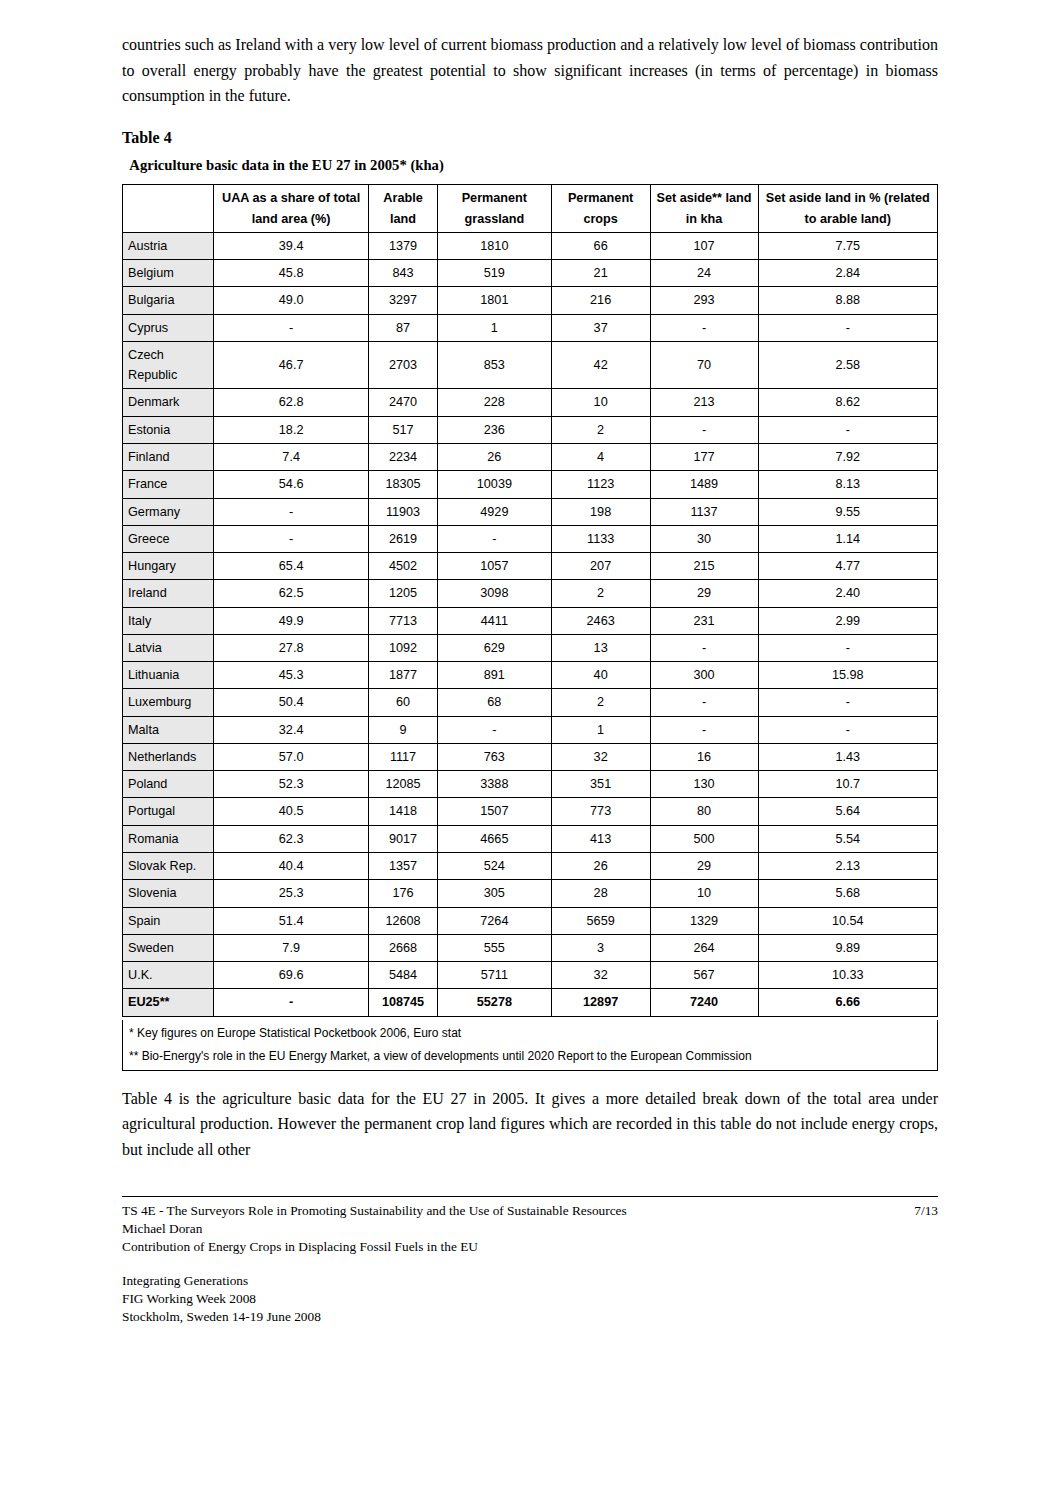countries such as Ireland with a very low level of current biomass production and a relatively low level of biomass contribution to overall energy probably have the greatest potential to show significant increases (in terms of percentage) in biomass consumption in the future.
Table 4
Agriculture basic data in the EU 27 in 2005* (kha)
| | UAA as a share of total land area (%) | Arable land | Permanent grassland | Permanent crops | Set aside** land in kha | Set aside land in % (related to arable land) |
| --- | --- | --- | --- | --- | --- | --- |
| Austria | 39.4 | 1379 | 1810 | 66 | 107 | 7.75 |
| Belgium | 45.8 | 843 | 519 | 21 | 24 | 2.84 |
| Bulgaria | 49.0 | 3297 | 1801 | 216 | 293 | 8.88 |
| Cyprus | - | 87 | 1 | 37 | - | - |
| Czech Republic | 46.7 | 2703 | 853 | 42 | 70 | 2.58 |
| Denmark | 62.8 | 2470 | 228 | 10 | 213 | 8.62 |
| Estonia | 18.2 | 517 | 236 | 2 | - | - |
| Finland | 7.4 | 2234 | 26 | 4 | 177 | 7.92 |
| France | 54.6 | 18305 | 10039 | 1123 | 1489 | 8.13 |
| Germany | - | 11903 | 4929 | 198 | 1137 | 9.55 |
| Greece | - | 2619 | - | 1133 | 30 | 1.14 |
| Hungary | 65.4 | 4502 | 1057 | 207 | 215 | 4.77 |
| Ireland | 62.5 | 1205 | 3098 | 2 | 29 | 2.40 |
| Italy | 49.9 | 7713 | 4411 | 2463 | 231 | 2.99 |
| Latvia | 27.8 | 1092 | 629 | 13 | - | - |
| Lithuania | 45.3 | 1877 | 891 | 40 | 300 | 15.98 |
| Luxemburg | 50.4 | 60 | 68 | 2 | - | - |
| Malta | 32.4 | 9 | - | 1 | - | - |
| Netherlands | 57.0 | 1117 | 763 | 32 | 16 | 1.43 |
| Poland | 52.3 | 12085 | 3388 | 351 | 130 | 10.7 |
| Portugal | 40.5 | 1418 | 1507 | 773 | 80 | 5.64 |
| Romania | 62.3 | 9017 | 4665 | 413 | 500 | 5.54 |
| Slovak Rep. | 40.4 | 1357 | 524 | 26 | 29 | 2.13 |
| Slovenia | 25.3 | 176 | 305 | 28 | 10 | 5.68 |
| Spain | 51.4 | 12608 | 7264 | 5659 | 1329 | 10.54 |
| Sweden | 7.9 | 2668 | 555 | 3 | 264 | 9.89 |
| U.K. | 69.6 | 5484 | 5711 | 32 | 567 | 10.33 |
| EU25** | - | 108745 | 55278 | 12897 | 7240 | 6.66 |
* Key figures on Europe Statistical Pocketbook 2006, Euro stat
** Bio-Energy's role in the EU Energy Market, a view of developments until 2020 Report to the European Commission
Table 4 is the agriculture basic data for the EU 27 in 2005. It gives a more detailed break down of the total area under agricultural production. However the permanent crop land figures which are recorded in this table do not include energy crops, but include all other
TS 4E - The Surveyors Role in Promoting Sustainability and the Use of Sustainable Resources 7/13
Michael Doran
Contribution of Energy Crops in Displacing Fossil Fuels in the EU
Integrating Generations
FIG Working Week 2008
Stockholm, Sweden 14-19 June 2008